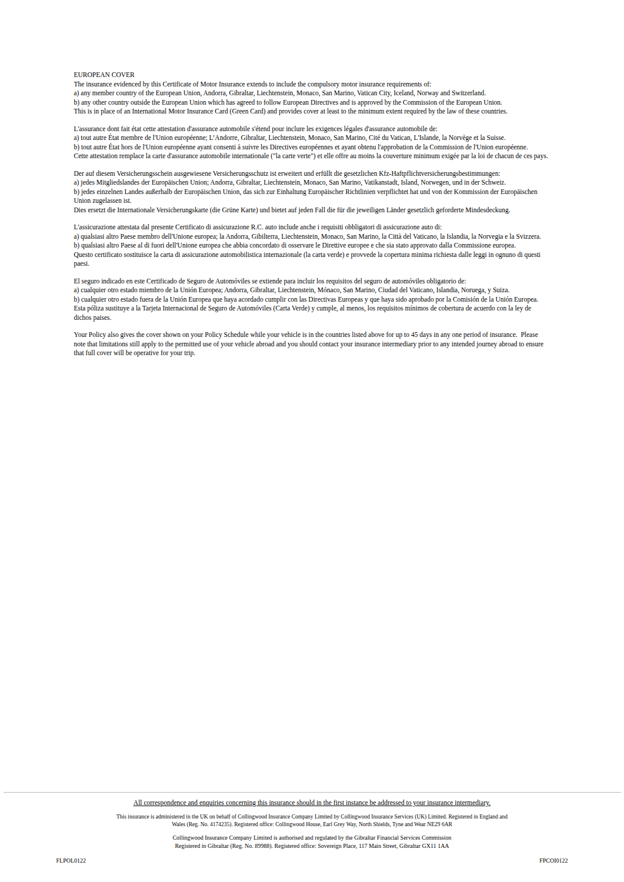EUROPEAN COVER
The insurance evidenced by this Certificate of Motor Insurance extends to include the compulsory motor insurance requirements of:
a) any member country of the European Union, Andorra, Gibraltar, Liechtenstein, Monaco, San Marino, Vatican City, Iceland, Norway and Switzerland.
b) any other country outside the European Union which has agreed to follow European Directives and is approved by the Commission of the European Union.
This is in place of an International Motor Insurance Card (Green Card) and provides cover at least to the minimum extent required by the law of these countries.
L'assurance dont fait état cette attestation d'assurance automobile s'étend pour inclure les exigences légales d'assurance automobile de:
a) tout autre État membre de l'Union européenne; L’Andorre, Gibraltar, Liechtenstein, Monaco, San Marino, Cité du Vatican, L'Islande, la Norvège et la Suisse.
b) tout autre État hors de l'Union européenne ayant consenti à suivre les Directives européennes et ayant obtenu l'approbation de la Commission de l'Union européenne.
Cette attestation remplace la carte d'assurance automobile internationale ("la carte verte") et elle offre au moins la couverture minimum exigée par la loi de chacun de ces pays.
Der auf diesem Versicherungsschein ausgewiesene Versicherungsschutz ist erweitert und erfüllt die gesetzlichen Kfz-Haftpflichtversicherungsbestimmungen:
a) jedes Mitgliedslandes der Europäischen Union; Andorra, Gibraltar, Liechtenstein, Monaco, San Marino, Vatikanstadt, Island, Norwegen, und in der Schweiz.
b) jedes einzelnen Landes außerhalb der Europäischen Union, das sich zur Einhaltung Europäischer Richtlinien verpflichtet hat und von der Kommission der Europäischen Union zugelassen ist.
Dies ersetzt die Internationale Versicherungskarte (die Grüne Karte) und bietet auf jeden Fall die für die jeweiligen Länder gesetzlich geforderte Mindesdeckung.
L'assicurazione attestata dal presente Certificato di assicurazione R.C. auto include anche i requisiti obbligatori di assicurazione auto di:
a) qualsiasi altro Paese membro dell'Unione europea; la Andorra, Gibilterra, Liechtenstein, Monaco, San Marino, la Città del Vaticano, la Islandia, la Norvegia e la Svizzera.
b) qualsiasi altro Paese al di fuori dell'Unione europea che abbia concordato di osservare le Direttive europee e che sia stato approvato dalla Commissione europea.
Questo certificato sostituisce la carta di assicurazione automobilistica internazionale (la carta verde) e provvede la copertura minima richiesta dalle leggi in ognuno di questi paesi.
El seguro indicado en este Certificado de Seguro de Automóviles se extiende para incluir los requisitos del seguro de automóviles obligatorio de:
a) cualquier otro estado miembro de la Unión Europea; Andorra, Gibraltar, Liechtenstein, Mónaco, San Marino, Ciudad del Vaticano, Islandia, Noruega, y Suiza.
b) cualquier otro estado fuera de la Unión Europea que haya acordado cumplir con las Directivas Europeas y que haya sido aprobado por la Comisión de la Unión Europea.
Esta póliza sustituye a la Tarjeta Internacional de Seguro de Automóviles (Carta Verde) y cumple, al menos, los requisitos mínimos de cobertura de acuerdo con la ley de dichos paises.
Your Policy also gives the cover shown on your Policy Schedule while your vehicle is in the countries listed above for up to 45 days in any one period of insurance. Please note that limitations still apply to the permitted use of your vehicle abroad and you should contact your insurance intermediary prior to any intended journey abroad to ensure that full cover will be operative for your trip.
All correspondence and enquiries concerning this insurance should in the first instance be addressed to your insurance intermediary.
This insurance is administered in the UK on behalf of Collingwood Insurance Company Limited by Collingwood Insurance Services (UK) Limited. Registered in England and
Wales (Reg. No. 4174235). Registered office: Collingwood House, Earl Grey Way, North Shields, Tyne and Wear NE29 6AR
Collingwood Insurance Company Limited is authorised and regulated by the Gibraltar Financial Services Commission
Registered in Gibraltar (Reg. No. 89988). Registered office: Sovereign Place, 117 Main Street, Gibraltar GX11 1AA
FLPOL0122 FPCOI0122